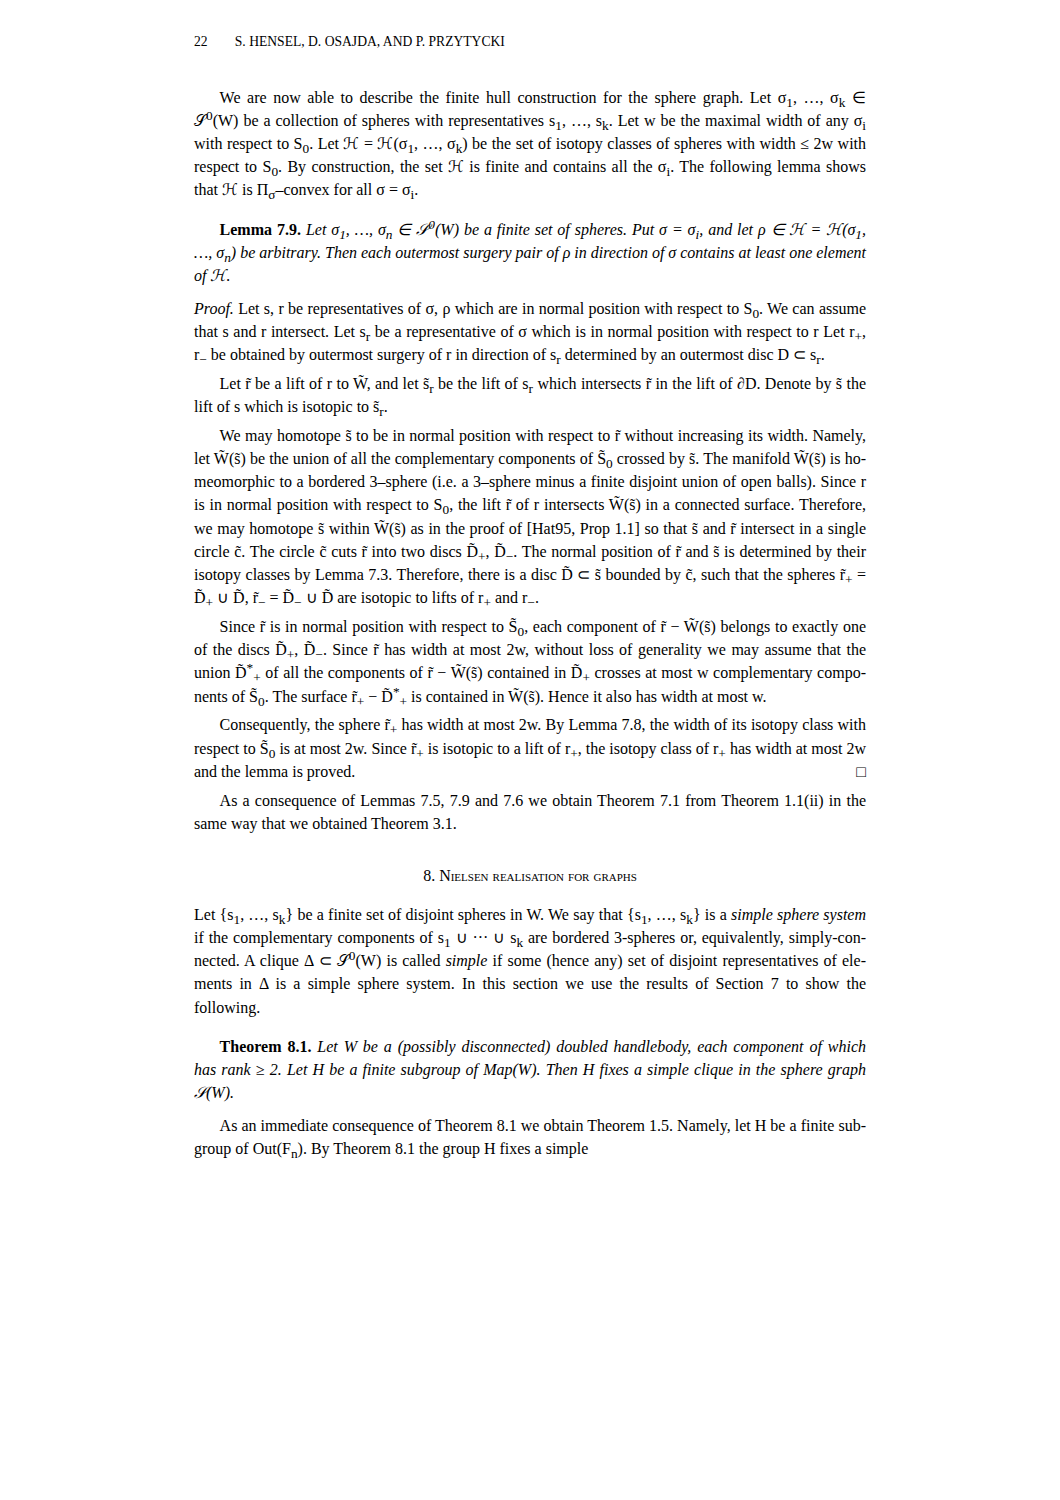22 S. HENSEL, D. OSAJDA, AND P. PRZYTYCKI
We are now able to describe the finite hull construction for the sphere graph. Let σ1, …, σk ∈ 𝒮0(W) be a collection of spheres with representatives s1, …, sk. Let w be the maximal width of any σi with respect to S0. Let ℋ = ℋ(σ1, …, σk) be the set of isotopy classes of spheres with width ≤ 2w with respect to S0. By construction, the set ℋ is finite and contains all the σi. The following lemma shows that ℋ is Πσ–convex for all σ = σi.
Lemma 7.9. Let σ1, …, σn ∈ 𝒮0(W) be a finite set of spheres. Put σ = σi, and let ρ ∈ ℋ = ℋ(σ1, …, σn) be arbitrary. Then each outermost surgery pair of ρ in direction of σ contains at least one element of ℋ.
Proof. Let s, r be representatives of σ, ρ which are in normal position with respect to S0. We can assume that s and r intersect. Let sr be a representative of σ which is in normal position with respect to r Let r+, r− be obtained by outermost surgery of r in direction of sr determined by an outermost disc D ⊂ sr.
Let r̃ be a lift of r to W̃, and let s̃r be the lift of sr which intersects r̃ in the lift of ∂D. Denote by s̃ the lift of s which is isotopic to s̃r.
We may homotope s̃ to be in normal position with respect to r̃ without increasing its width. Namely, let W̃(s̃) be the union of all the complementary components of S̃0 crossed by s̃. The manifold W̃(s̃) is homeomorphic to a bordered 3–sphere (i.e. a 3–sphere minus a finite disjoint union of open balls). Since r is in normal position with respect to S0, the lift r̃ of r intersects W̃(s̃) in a connected surface. Therefore, we may homotope s̃ within W̃(s̃) as in the proof of [Hat95, Prop 1.1] so that s̃ and r̃ intersect in a single circle c̃. The circle c̃ cuts r̃ into two discs D̃+, D̃−. The normal position of r̃ and s̃ is determined by their isotopy classes by Lemma 7.3. Therefore, there is a disc D̃ ⊂ s̃ bounded by c̃, such that the spheres r̃+ = D̃+ ∪ D̃, r̃− = D̃− ∪ D̃ are isotopic to lifts of r+ and r−.
Since r̃ is in normal position with respect to S̃0, each component of r̃ − W̃(s̃) belongs to exactly one of the discs D̃+, D̃−. Since r̃ has width at most 2w, without loss of generality we may assume that the union D̃*+ of all the components of r̃ − W̃(s̃) contained in D̃+ crosses at most w complementary components of S̃0. The surface r̃+ − D̃*+ is contained in W̃(s̃). Hence it also has width at most w.
Consequently, the sphere r̃+ has width at most 2w. By Lemma 7.8, the width of its isotopy class with respect to S̃0 is at most 2w. Since r̃+ is isotopic to a lift of r+, the isotopy class of r+ has width at most 2w and the lemma is proved. □
As a consequence of Lemmas 7.5, 7.9 and 7.6 we obtain Theorem 7.1 from Theorem 1.1(ii) in the same way that we obtained Theorem 3.1.
8. Nielsen realisation for graphs
Let {s1, …, sk} be a finite set of disjoint spheres in W. We say that {s1, …, sk} is a simple sphere system if the complementary components of s1 ∪ ··· ∪ sk are bordered 3-spheres or, equivalently, simply-connected. A clique Δ ⊂ 𝒮0(W) is called simple if some (hence any) set of disjoint representatives of elements in Δ is a simple sphere system. In this section we use the results of Section 7 to show the following.
Theorem 8.1. Let W be a (possibly disconnected) doubled handlebody, each component of which has rank ≥ 2. Let H be a finite subgroup of Map(W). Then H fixes a simple clique in the sphere graph 𝒮(W).
As an immediate consequence of Theorem 8.1 we obtain Theorem 1.5. Namely, let H be a finite subgroup of Out(Fn). By Theorem 8.1 the group H fixes a simple